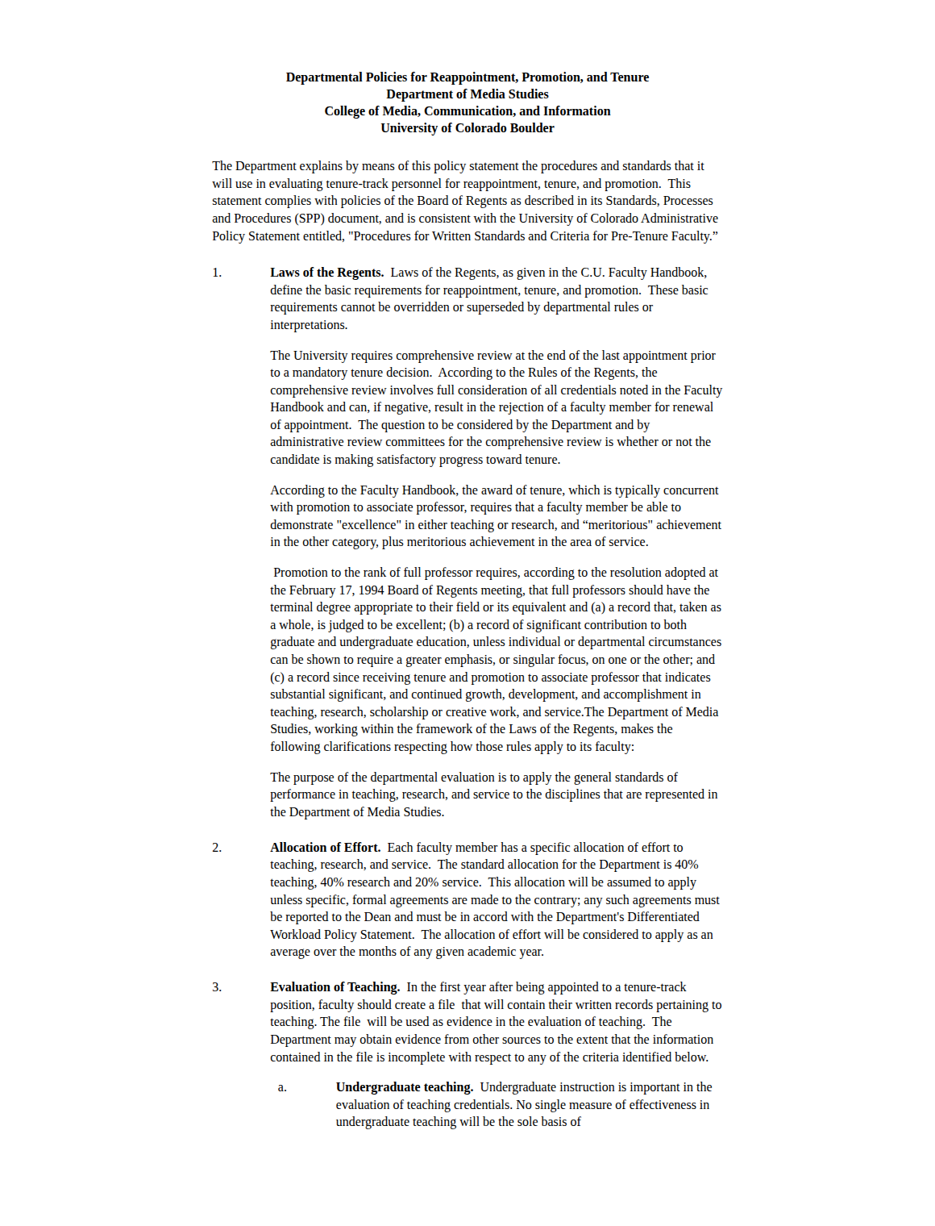Departmental Policies for Reappointment, Promotion, and Tenure
Department of Media Studies
College of Media, Communication, and Information
University of Colorado Boulder
The Department explains by means of this policy statement the procedures and standards that it will use in evaluating tenure-track personnel for reappointment, tenure, and promotion. This statement complies with policies of the Board of Regents as described in its Standards, Processes and Procedures (SPP) document, and is consistent with the University of Colorado Administrative Policy Statement entitled, "Procedures for Written Standards and Criteria for Pre-Tenure Faculty.”
1.
Laws of the Regents. Laws of the Regents, as given in the C.U. Faculty Handbook, define the basic requirements for reappointment, tenure, and promotion. These basic requirements cannot be overridden or superseded by departmental rules or interpretations.
The University requires comprehensive review at the end of the last appointment prior to a mandatory tenure decision. According to the Rules of the Regents, the comprehensive review involves full consideration of all credentials noted in the Faculty Handbook and can, if negative, result in the rejection of a faculty member for renewal of appointment. The question to be considered by the Department and by administrative review committees for the comprehensive review is whether or not the candidate is making satisfactory progress toward tenure.
According to the Faculty Handbook, the award of tenure, which is typically concurrent with promotion to associate professor, requires that a faculty member be able to demonstrate "excellence" in either teaching or research, and “meritorious" achievement in the other category, plus meritorious achievement in the area of service.
Promotion to the rank of full professor requires, according to the resolution adopted at the February 17, 1994 Board of Regents meeting, that full professors should have the terminal degree appropriate to their field or its equivalent and (a) a record that, taken as a whole, is judged to be excellent; (b) a record of significant contribution to both graduate and undergraduate education, unless individual or departmental circumstances can be shown to require a greater emphasis, or singular focus, on one or the other; and (c) a record since receiving tenure and promotion to associate professor that indicates substantial significant, and continued growth, development, and accomplishment in teaching, research, scholarship or creative work, and service.The Department of Media Studies, working within the framework of the Laws of the Regents, makes the following clarifications respecting how those rules apply to its faculty:
The purpose of the departmental evaluation is to apply the general standards of performance in teaching, research, and service to the disciplines that are represented in the Department of Media Studies.
2.
Allocation of Effort. Each faculty member has a specific allocation of effort to teaching, research, and service. The standard allocation for the Department is 40% teaching, 40% research and 20% service. This allocation will be assumed to apply unless specific, formal agreements are made to the contrary; any such agreements must be reported to the Dean and must be in accord with the Department's Differentiated Workload Policy Statement. The allocation of effort will be considered to apply as an average over the months of any given academic year.
3.
Evaluation of Teaching. In the first year after being appointed to a tenure-track position, faculty should create a file that will contain their written records pertaining to teaching. The file will be used as evidence in the evaluation of teaching. The Department may obtain evidence from other sources to the extent that the information contained in the file is incomplete with respect to any of the criteria identified below.
a.
Undergraduate teaching. Undergraduate instruction is important in the evaluation of teaching credentials. No single measure of effectiveness in undergraduate teaching will be the sole basis of